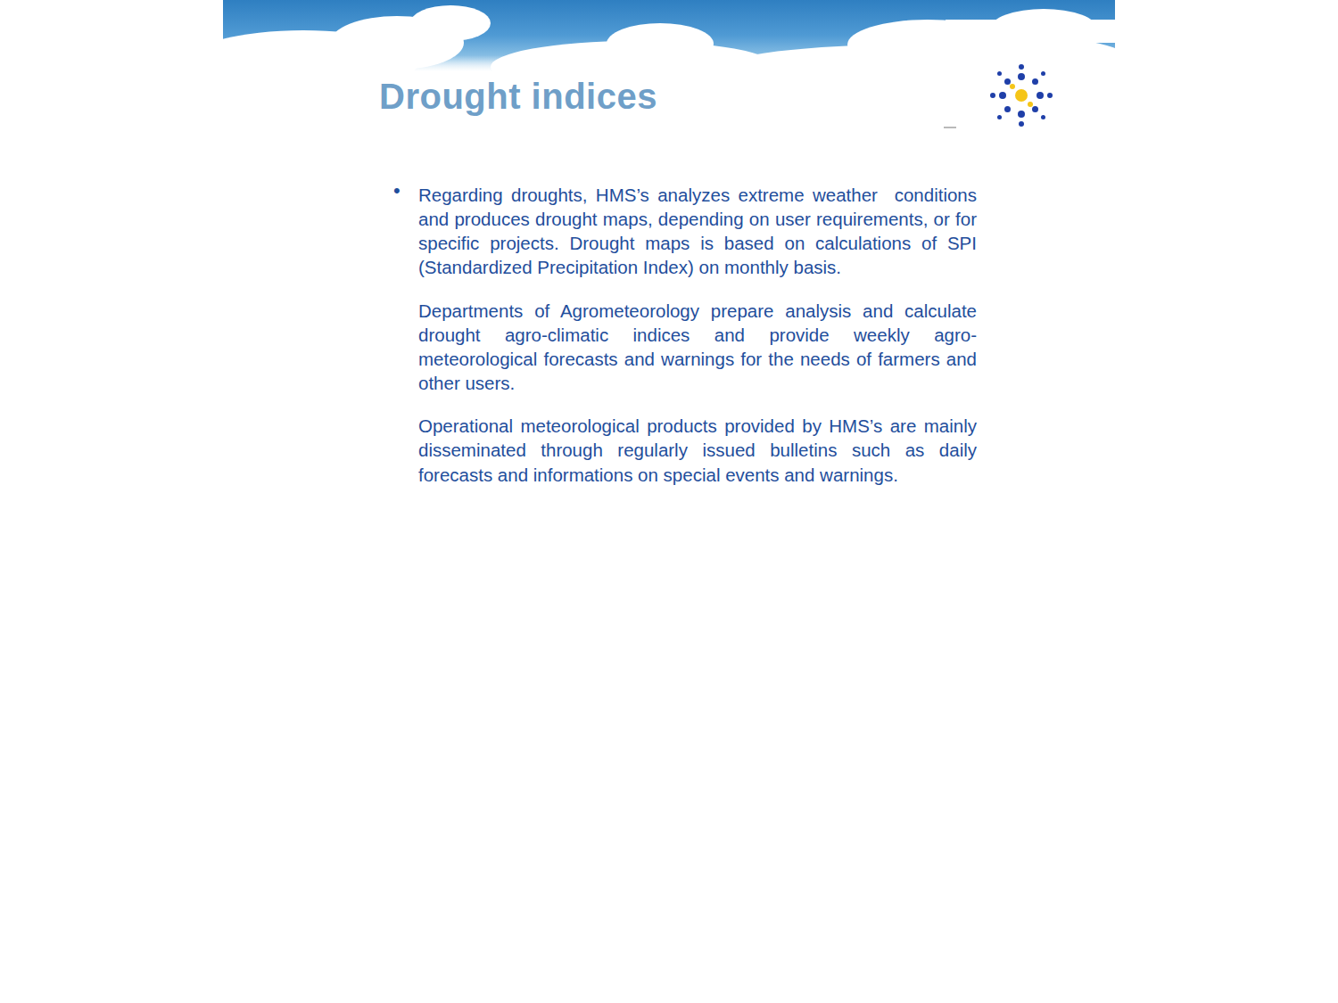Drought indices
Regarding droughts, HMS’s analyzes extreme weather conditions and produces drought maps, depending on user requirements, or for specific projects. Drought maps is based on calculations of SPI (Standardized Precipitation Index) on monthly basis.
Departments of Agrometeorology prepare analysis and calculate drought agro-climatic indices and provide weekly agro-meteorological forecasts and warnings for the needs of farmers and other users.
Operational meteorological products provided by HMS’s are mainly disseminated through regularly issued bulletins such as daily forecasts and informations on special events and warnings.